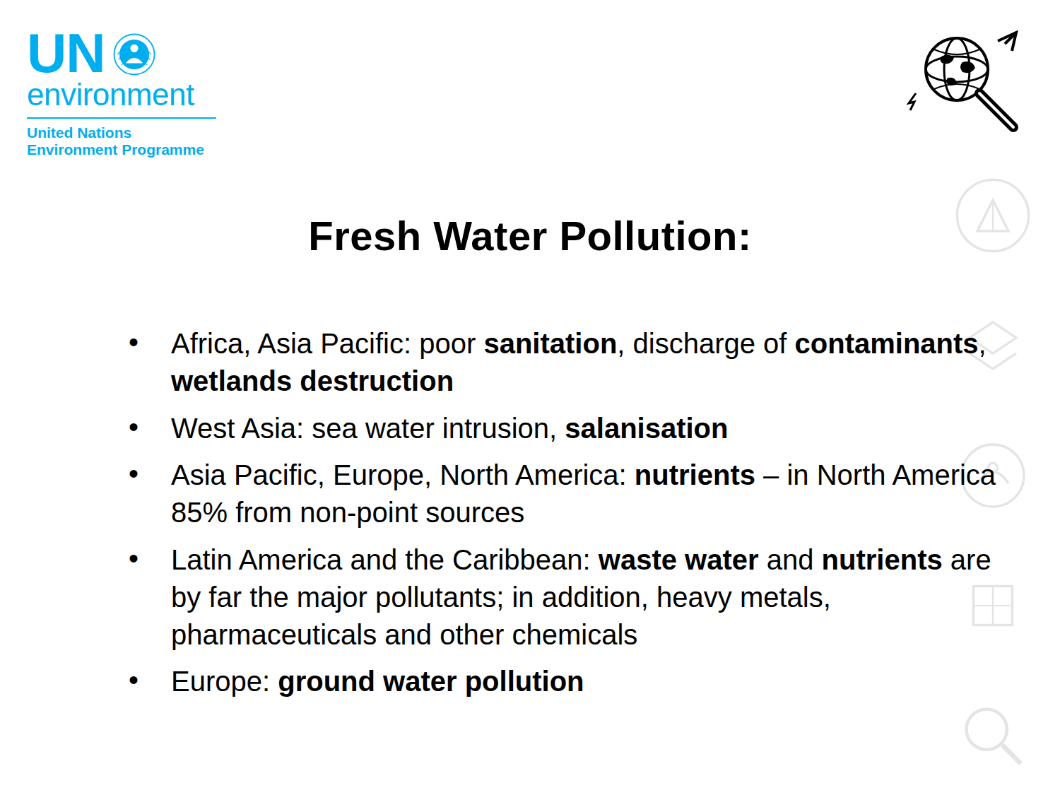UN
environment
United Nations
Environment Programme
Fresh Water Pollution:
Africa, Asia Pacific: poor sanitation, discharge of contaminants, wetlands destruction
West Asia: sea water intrusion, salanisation
Asia Pacific, Europe, North America: nutrients – in North America 85% from non-point sources
Latin America and the Caribbean: waste water and nutrients are by far the major pollutants; in addition, heavy metals, pharmaceuticals and other chemicals
Europe: ground water pollution